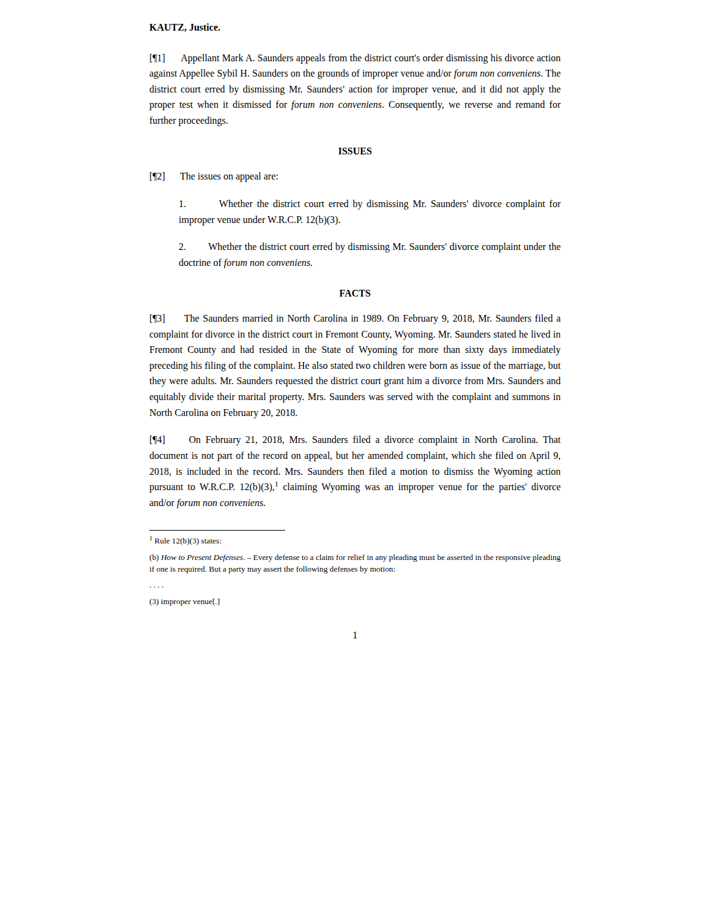KAUTZ, Justice.
[¶1] Appellant Mark A. Saunders appeals from the district court's order dismissing his divorce action against Appellee Sybil H. Saunders on the grounds of improper venue and/or forum non conveniens. The district court erred by dismissing Mr. Saunders' action for improper venue, and it did not apply the proper test when it dismissed for forum non conveniens. Consequently, we reverse and remand for further proceedings.
ISSUES
[¶2] The issues on appeal are:
1. Whether the district court erred by dismissing Mr. Saunders' divorce complaint for improper venue under W.R.C.P. 12(b)(3).
2. Whether the district court erred by dismissing Mr. Saunders' divorce complaint under the doctrine of forum non conveniens.
FACTS
[¶3] The Saunders married in North Carolina in 1989. On February 9, 2018, Mr. Saunders filed a complaint for divorce in the district court in Fremont County, Wyoming. Mr. Saunders stated he lived in Fremont County and had resided in the State of Wyoming for more than sixty days immediately preceding his filing of the complaint. He also stated two children were born as issue of the marriage, but they were adults. Mr. Saunders requested the district court grant him a divorce from Mrs. Saunders and equitably divide their marital property. Mrs. Saunders was served with the complaint and summons in North Carolina on February 20, 2018.
[¶4] On February 21, 2018, Mrs. Saunders filed a divorce complaint in North Carolina. That document is not part of the record on appeal, but her amended complaint, which she filed on April 9, 2018, is included in the record. Mrs. Saunders then filed a motion to dismiss the Wyoming action pursuant to W.R.C.P. 12(b)(3),1 claiming Wyoming was an improper venue for the parties' divorce and/or forum non conveniens.
1 Rule 12(b)(3) states:
(b) How to Present Defenses. – Every defense to a claim for relief in any pleading must be asserted in the responsive pleading if one is required. But a party may assert the following defenses by motion:
. . . .
(3) improper venue[.]
1